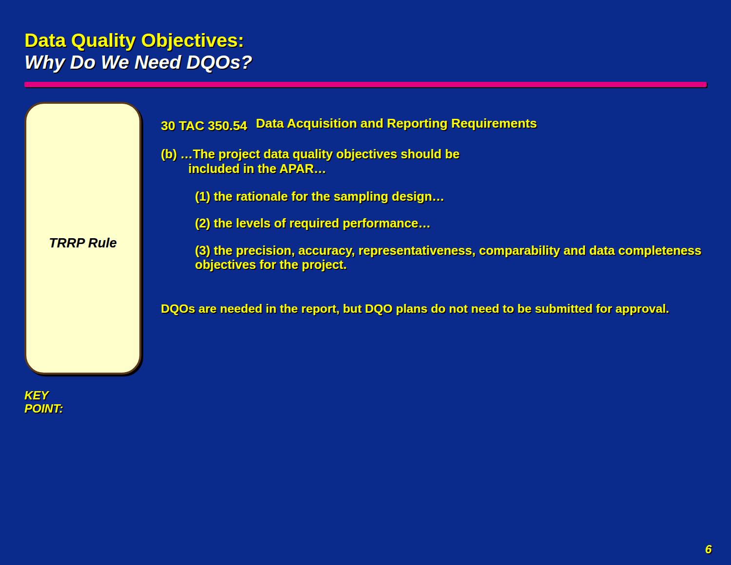Data Quality Objectives:Why Do We Need DQOs?
TRRP Rule
KEY
POINT:
30 TAC 350.54
Data Acquisition and Reporting Requirements
(b) …The project data quality objectives should beincluded in the APAR…
(1) the rationale for the sampling design…
(2) the levels of required performance…
(3) the precision, accuracy, representativeness, comparability and data completeness objectives for the project.
DQOs are needed in the report, but DQO plans do not need to be submitted for approval.
6